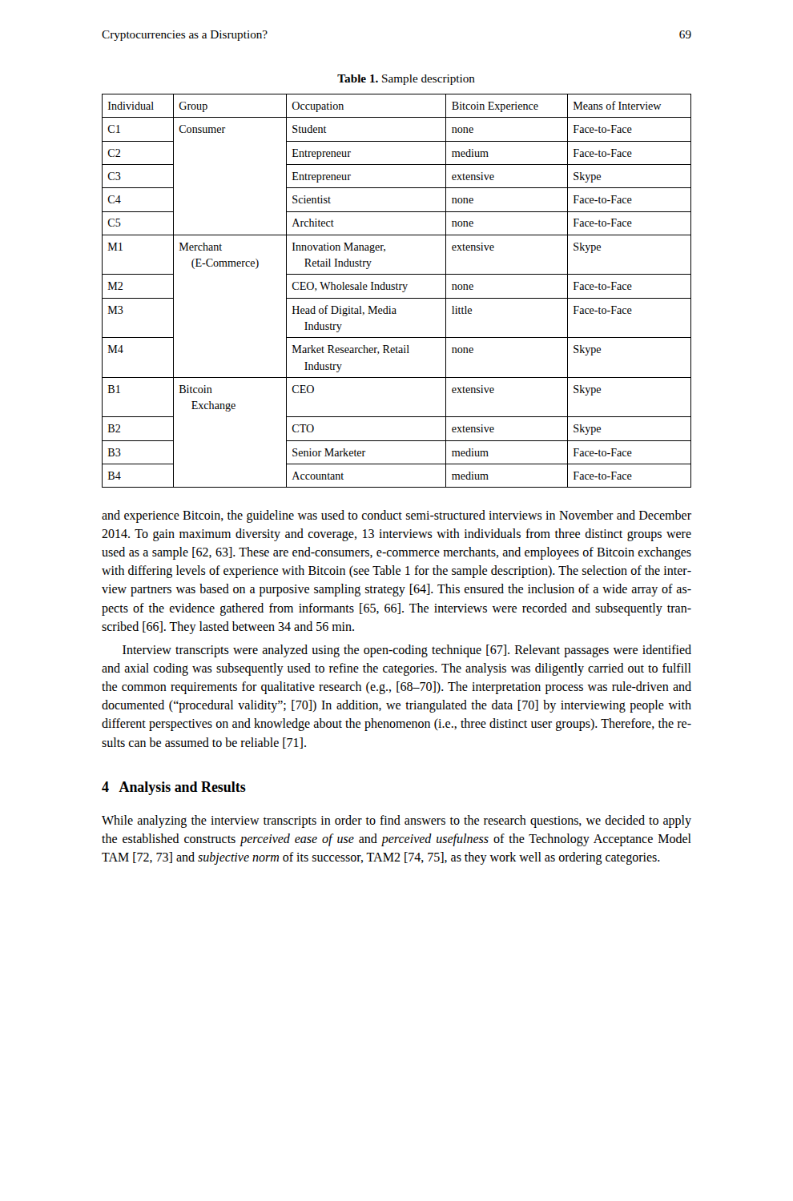Cryptocurrencies as a Disruption? 69
Table 1. Sample description
| Individual | Group | Occupation | Bitcoin Experience | Means of Interview |
| --- | --- | --- | --- | --- |
| C1 | Consumer | Student | none | Face-to-Face |
| C2 | | Entrepreneur | medium | Face-to-Face |
| C3 | | Entrepreneur | extensive | Skype |
| C4 | | Scientist | none | Face-to-Face |
| C5 | | Architect | none | Face-to-Face |
| M1 | Merchant (E-Commerce) | Innovation Manager, Retail Industry | extensive | Skype |
| M2 | | CEO, Wholesale Industry | none | Face-to-Face |
| M3 | | Head of Digital, Media Industry | little | Face-to-Face |
| M4 | | Market Researcher, Retail Industry | none | Skype |
| B1 | Bitcoin Exchange | CEO | extensive | Skype |
| B2 | | CTO | extensive | Skype |
| B3 | | Senior Marketer | medium | Face-to-Face |
| B4 | | Accountant | medium | Face-to-Face |
and experience Bitcoin, the guideline was used to conduct semi-structured interviews in November and December 2014. To gain maximum diversity and coverage, 13 interviews with individuals from three distinct groups were used as a sample [62, 63]. These are end-consumers, e-commerce merchants, and employees of Bitcoin exchanges with differing levels of experience with Bitcoin (see Table 1 for the sample description). The selection of the interview partners was based on a purposive sampling strategy [64]. This ensured the inclusion of a wide array of aspects of the evidence gathered from informants [65, 66]. The interviews were recorded and subsequently transcribed [66]. They lasted between 34 and 56 min.
Interview transcripts were analyzed using the open-coding technique [67]. Relevant passages were identified and axial coding was subsequently used to refine the categories. The analysis was diligently carried out to fulfill the common requirements for qualitative research (e.g., [68–70]). The interpretation process was rule-driven and documented (“procedural validity”; [70]) In addition, we triangulated the data [70] by interviewing people with different perspectives on and knowledge about the phenomenon (i.e., three distinct user groups). Therefore, the results can be assumed to be reliable [71].
4 Analysis and Results
While analyzing the interview transcripts in order to find answers to the research questions, we decided to apply the established constructs perceived ease of use and perceived usefulness of the Technology Acceptance Model TAM [72, 73] and subjective norm of its successor, TAM2 [74, 75], as they work well as ordering categories.